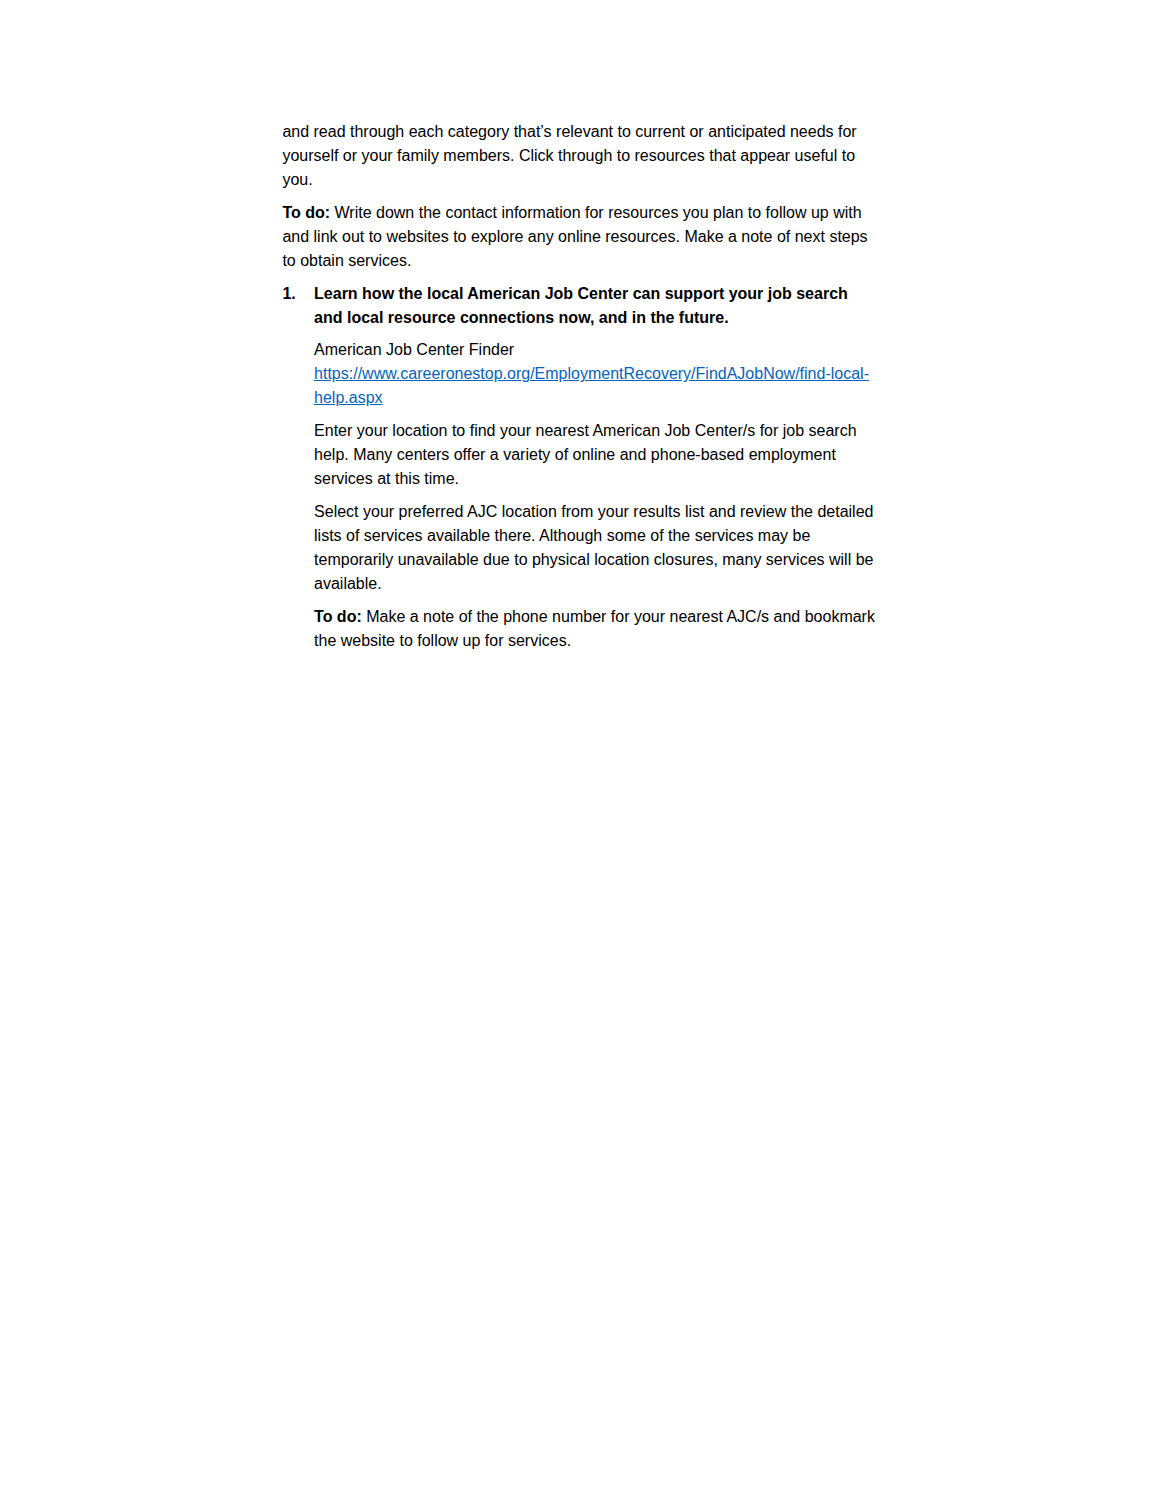and read through each category that’s relevant to current or anticipated needs for yourself or your family members. Click through to resources that appear useful to you.
To do: Write down the contact information for resources you plan to follow up with and link out to websites to explore any online resources. Make a note of next steps to obtain services.
Learn how the local American Job Center can support your job search and local resource connections now, and in the future.
American Job Center Finder
https://www.careeronestop.org/EmploymentRecovery/FindAJobNow/find-local-help.aspx
Enter your location to find your nearest American Job Center/s for job search help. Many centers offer a variety of online and phone-based employment services at this time.
Select your preferred AJC location from your results list and review the detailed lists of services available there. Although some of the services may be temporarily unavailable due to physical location closures, many services will be available.
To do: Make a note of the phone number for your nearest AJC/s and bookmark the website to follow up for services.